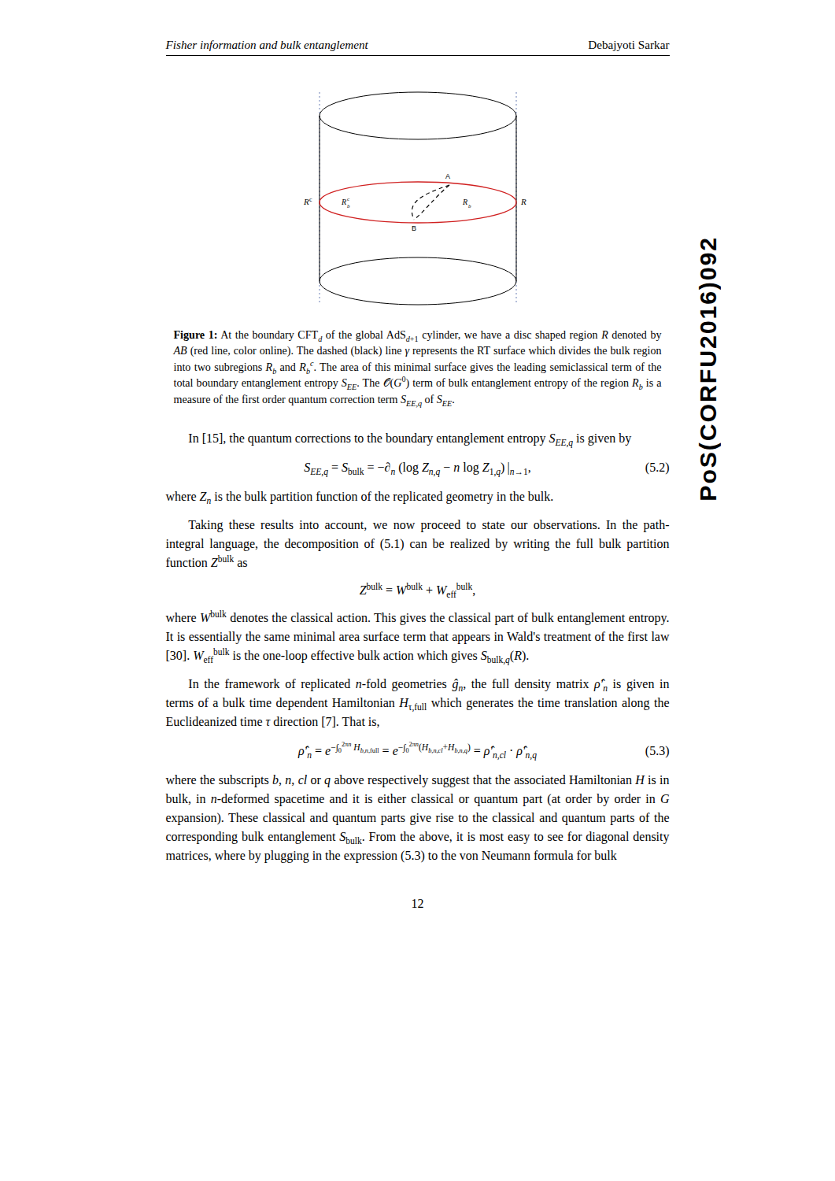Fisher information and bulk entanglement
Debajyoti Sarkar
PoS(CORFU2016)092
A B R c R R b c R b
Figure 1: At the boundary CFTd of the global AdSd+1 cylinder, we have a disc shaped region R denoted by AB (red line, color online). The dashed (black) line γ represents the RT surface which divides the bulk region into two subregions Rb and Rbc. The area of this minimal surface gives the leading semiclassical term of the total boundary entanglement entropy SEE. The 𝒪(G0) term of bulk entanglement entropy of the region Rb is a measure of the first order quantum correction term SEE,q of SEE.
In [15], the quantum corrections to the boundary entanglement entropy SEE,q is given by
SEE,q = Sbulk = −∂n (log Zn,q − n log Z1,q) |n→1,
(5.2)
where Zn is the bulk partition function of the replicated geometry in the bulk.
Taking these results into account, we now proceed to state our observations. In the path-integral language, the decomposition of (5.1) can be realized by writing the full bulk partition function Zbulk as
Zbulk = Wbulk + Weffbulk,
where Wbulk denotes the classical action. This gives the classical part of bulk entanglement entropy. It is essentially the same minimal area surface term that appears in Wald's treatment of the first law [30]. Weffbulk is the one-loop effective bulk action which gives Sbulk,q(R).
In the framework of replicated n-fold geometries ĝn, the full density matrix ρ̂′n is given in terms of a bulk time dependent Hamiltonian Hτ,full which generates the time translation along the Euclideanized time τ direction [7]. That is,
ρ̂′n = e−∫02πn Hb,n,full = e−∫02πn(Hb,n,cl+Hb,n,q) = ρ̂′n,cl · ρ̂′n,q
(5.3)
where the subscripts b, n, cl or q above respectively suggest that the associated Hamiltonian H is in bulk, in n-deformed spacetime and it is either classical or quantum part (at order by order in G expansion). These classical and quantum parts give rise to the classical and quantum parts of the corresponding bulk entanglement Sbulk. From the above, it is most easy to see for diagonal density matrices, where by plugging in the expression (5.3) to the von Neumann formula for bulk
12